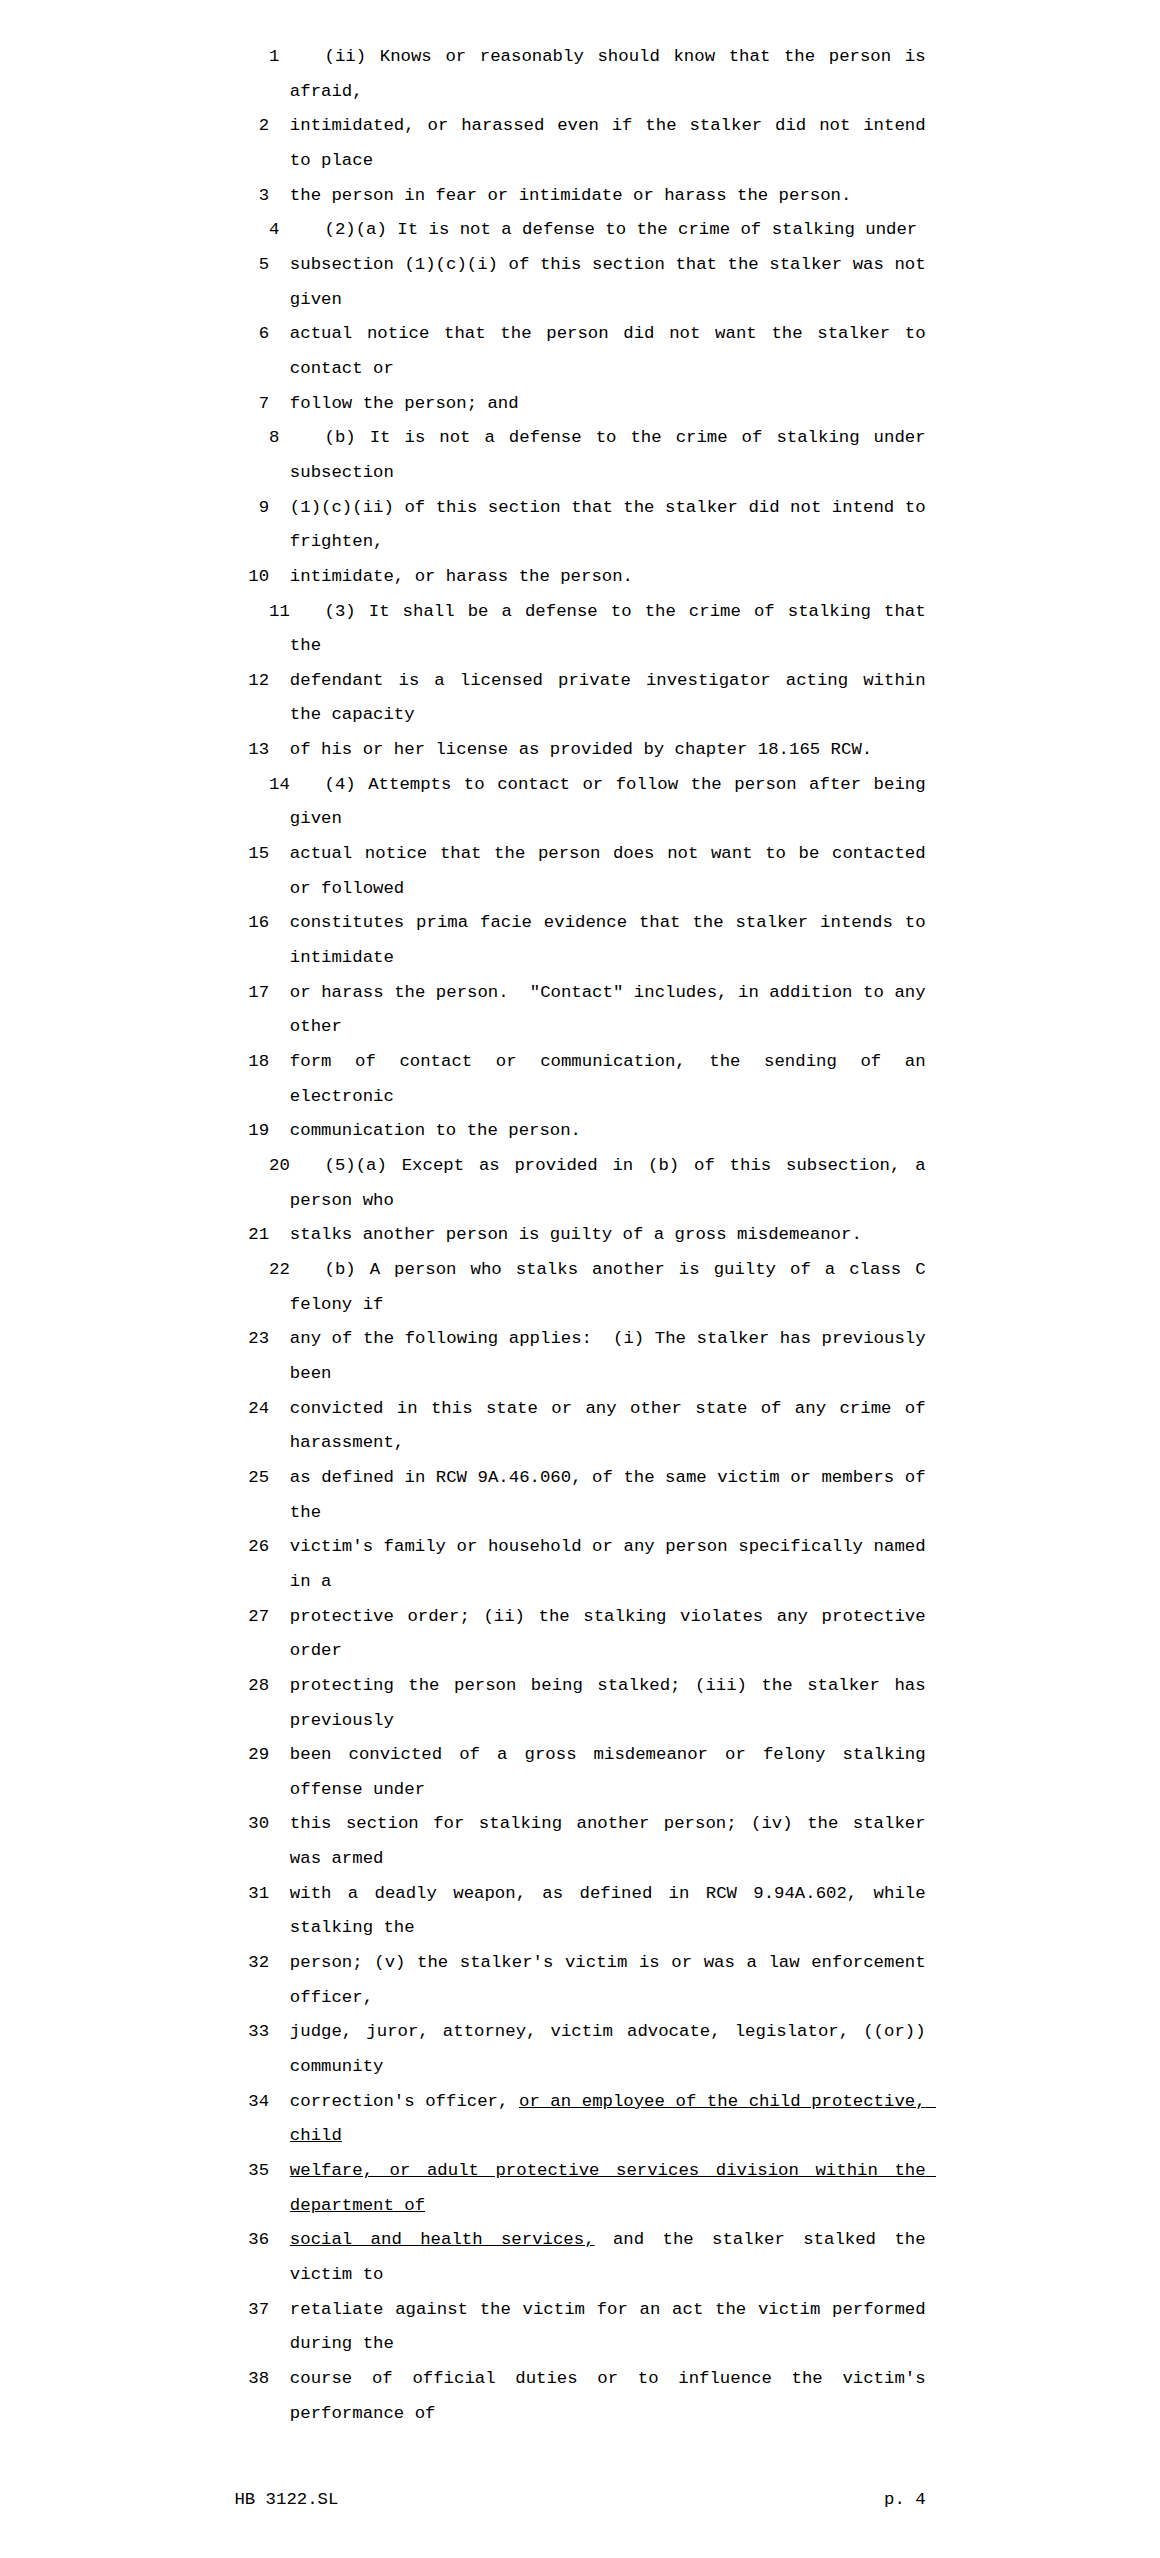(ii) Knows or reasonably should know that the person is afraid,
intimidated, or harassed even if the stalker did not intend to place
the person in fear or intimidate or harass the person.
(2)(a) It is not a defense to the crime of stalking under
subsection (1)(c)(i) of this section that the stalker was not given
actual notice that the person did not want the stalker to contact or
follow the person; and
(b) It is not a defense to the crime of stalking under subsection
(1)(c)(ii) of this section that the stalker did not intend to frighten,
intimidate, or harass the person.
(3) It shall be a defense to the crime of stalking that the
defendant is a licensed private investigator acting within the capacity
of his or her license as provided by chapter 18.165 RCW.
(4) Attempts to contact or follow the person after being given
actual notice that the person does not want to be contacted or followed
constitutes prima facie evidence that the stalker intends to intimidate
or harass the person. "Contact" includes, in addition to any other
form of contact or communication, the sending of an electronic
communication to the person.
(5)(a) Except as provided in (b) of this subsection, a person who
stalks another person is guilty of a gross misdemeanor.
(b) A person who stalks another is guilty of a class C felony if
any of the following applies: (i) The stalker has previously been
convicted in this state or any other state of any crime of harassment,
as defined in RCW 9A.46.060, of the same victim or members of the
victim's family or household or any person specifically named in a
protective order; (ii) the stalking violates any protective order
protecting the person being stalked; (iii) the stalker has previously
been convicted of a gross misdemeanor or felony stalking offense under
this section for stalking another person; (iv) the stalker was armed
with a deadly weapon, as defined in RCW 9.94A.602, while stalking the
person; (v) the stalker's victim is or was a law enforcement officer,
judge, juror, attorney, victim advocate, legislator, ((or)) community
correction's officer, or an employee of the child protective, child
welfare, or adult protective services division within the department of
social and health services, and the stalker stalked the victim to
retaliate against the victim for an act the victim performed during the
course of official duties or to influence the victim's performance of
HB 3122.SL p. 4